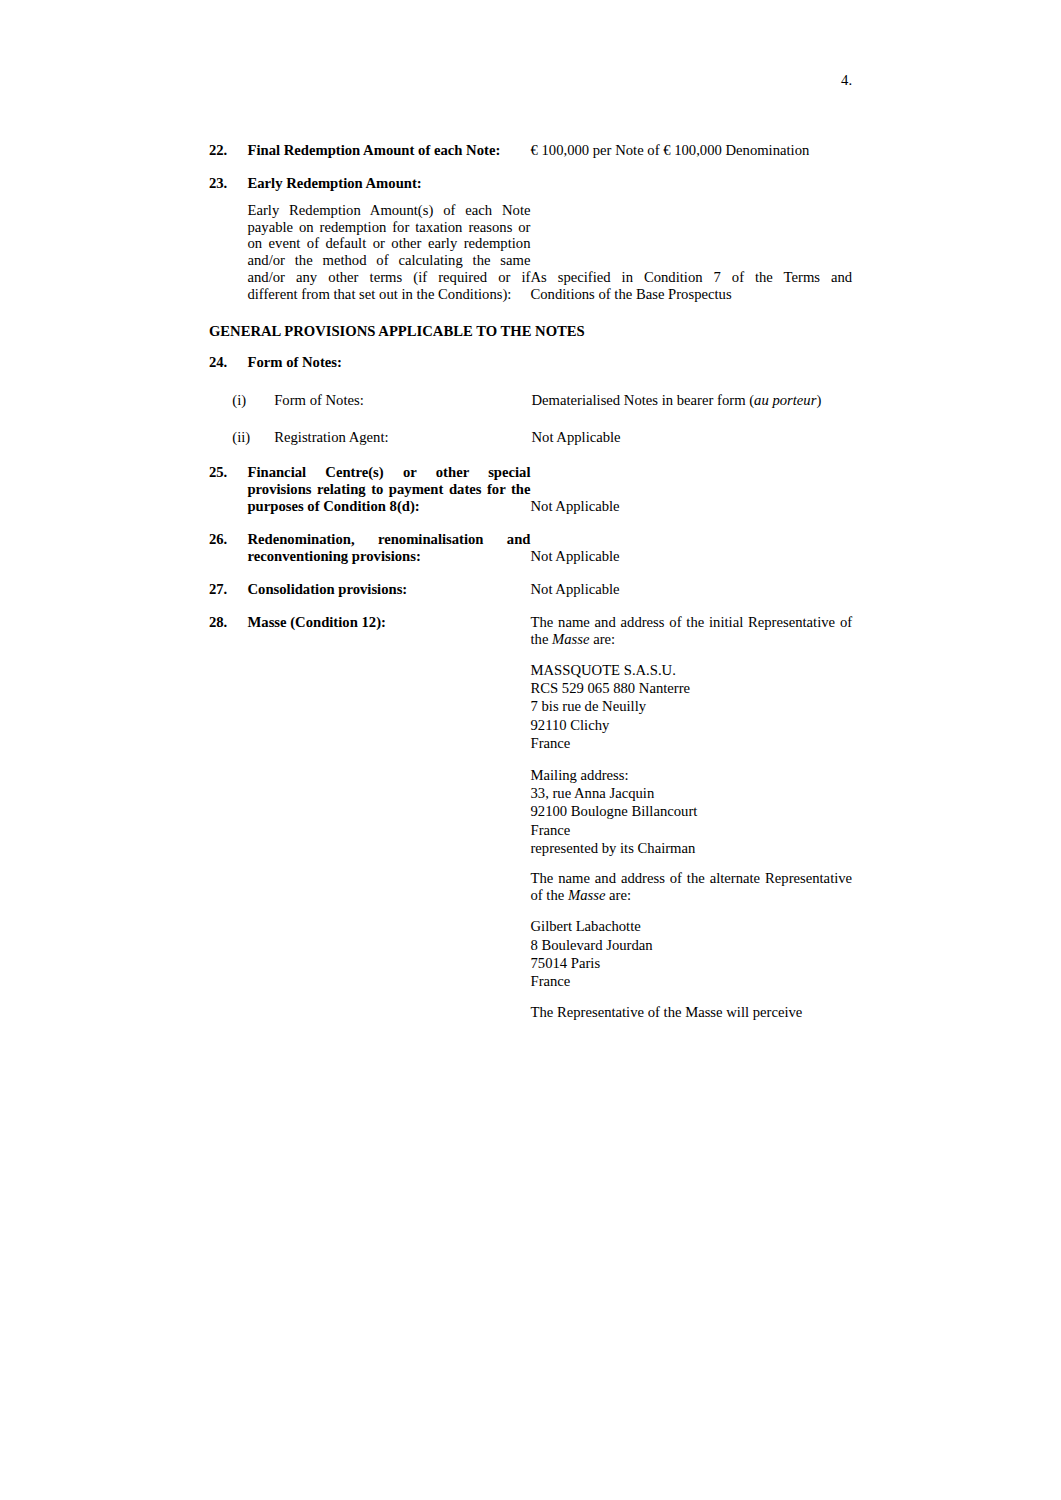4.
| 22. | Final Redemption Amount of each Note: | € 100,000 per Note of € 100,000 Denomination |
| 23. | Early Redemption Amount: | |
| | Early Redemption Amount(s) of each Note payable on redemption for taxation reasons or on event of default or other early redemption and/or the method of calculating the same and/or any other terms (if required or if different from that set out in the Conditions): | As specified in Condition 7 of the Terms and Conditions of the Base Prospectus |
GENERAL PROVISIONS APPLICABLE TO THE NOTES
| 24. | Form of Notes: | |
| (i) | Form of Notes: | Dematerialised Notes in bearer form ( au porteur ) |
| (ii) | Registration Agent: | Not Applicable |
| 25. | Financial Centre(s) or other special provisions relating to payment dates for the purposes of Condition 8(d): | Not Applicable |
| 26. | Redenomination, renominalisation and reconventioning provisions: | Not Applicable |
| 27. | Consolidation provisions: | Not Applicable |
| 28. | Masse (Condition 12): | The name and address of the initial Representative of the Masse are: MASSQUOTE S.A.S.U. RCS 529 065 880 Nanterre 7 bis rue de Neuilly 92110 Clichy France Mailing address: 33, rue Anna Jacquin 92100 Boulogne Billancourt France represented by its Chairman The name and address of the alternate Representative of the Masse are: Gilbert Labachotte 8 Boulevard Jourdan 75014 Paris France The Representative of the Masse will perceive |